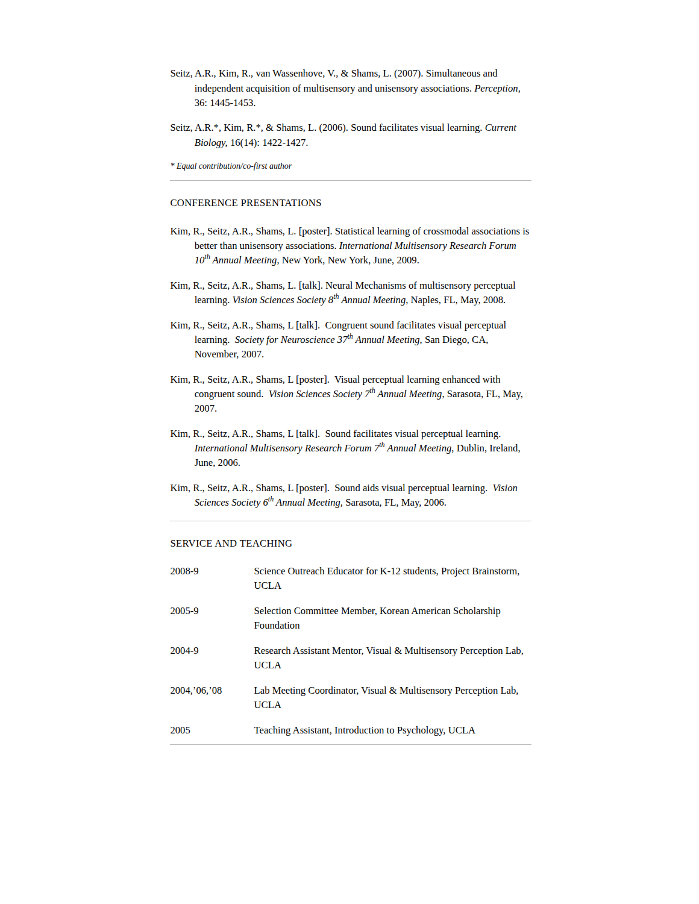Seitz, A.R., Kim, R., van Wassenhove, V., & Shams, L. (2007). Simultaneous and independent acquisition of multisensory and unisensory associations. Perception, 36: 1445-1453.
Seitz, A.R.*, Kim, R.*, & Shams, L. (2006). Sound facilitates visual learning. Current Biology, 16(14): 1422-1427.
* Equal contribution/co-first author
CONFERENCE PRESENTATIONS
Kim, R., Seitz, A.R., Shams, L. [poster]. Statistical learning of crossmodal associations is better than unisensory associations. International Multisensory Research Forum 10th Annual Meeting, New York, New York, June, 2009.
Kim, R., Seitz, A.R., Shams, L. [talk]. Neural Mechanisms of multisensory perceptual learning. Vision Sciences Society 8th Annual Meeting, Naples, FL, May, 2008.
Kim, R., Seitz, A.R., Shams, L [talk]. Congruent sound facilitates visual perceptual learning. Society for Neuroscience 37th Annual Meeting, San Diego, CA, November, 2007.
Kim, R., Seitz, A.R., Shams, L [poster]. Visual perceptual learning enhanced with congruent sound. Vision Sciences Society 7th Annual Meeting, Sarasota, FL, May, 2007.
Kim, R., Seitz, A.R., Shams, L [talk]. Sound facilitates visual perceptual learning. International Multisensory Research Forum 7th Annual Meeting, Dublin, Ireland, June, 2006.
Kim, R., Seitz, A.R., Shams, L [poster]. Sound aids visual perceptual learning. Vision Sciences Society 6th Annual Meeting, Sarasota, FL, May, 2006.
SERVICE AND TEACHING
2008-9
Science Outreach Educator for K-12 students, Project Brainstorm, UCLA
2005-9
Selection Committee Member, Korean American Scholarship Foundation
2004-9
Research Assistant Mentor, Visual & Multisensory Perception Lab, UCLA
2004,’06,’08
Lab Meeting Coordinator, Visual & Multisensory Perception Lab, UCLA
2005
Teaching Assistant, Introduction to Psychology, UCLA